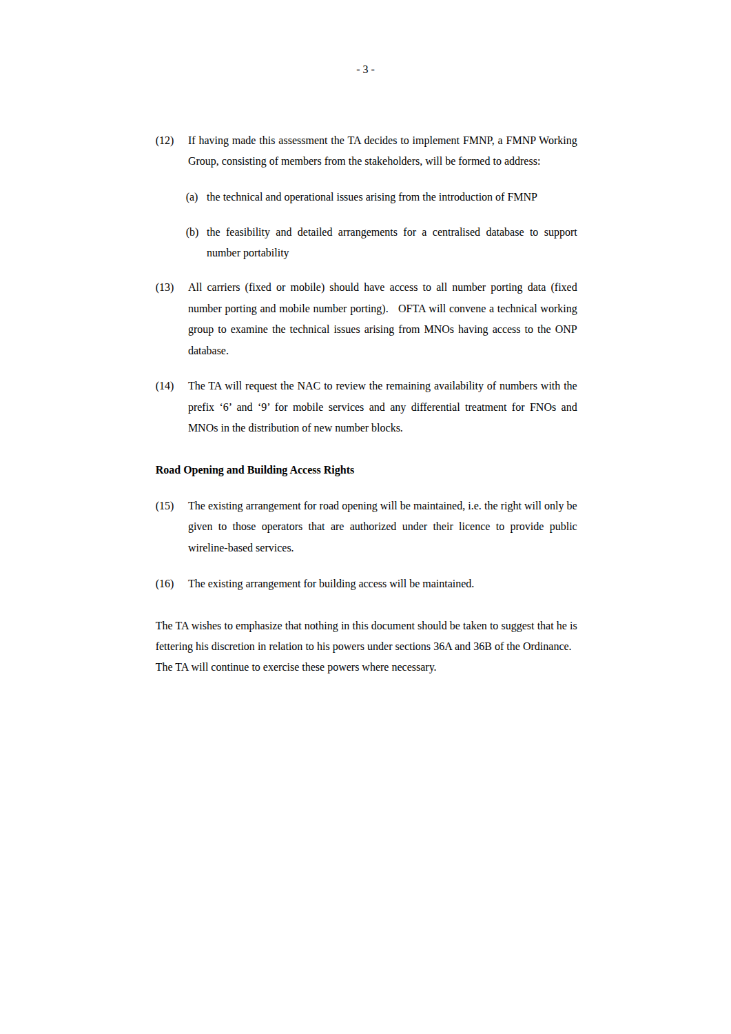- 3 -
(12)
If having made this assessment the TA decides to implement FMNP, a FMNP Working Group, consisting of members from the stakeholders, will be formed to address:
(a)
the technical and operational issues arising from the introduction of FMNP
(b)
the feasibility and detailed arrangements for a centralised database to support number portability
(13)
All carriers (fixed or mobile) should have access to all number porting data (fixed number porting and mobile number porting). OFTA will convene a technical working group to examine the technical issues arising from MNOs having access to the ONP database.
(14)
The TA will request the NAC to review the remaining availability of numbers with the prefix ‘6’ and ‘9’ for mobile services and any differential treatment for FNOs and MNOs in the distribution of new number blocks.
Road Opening and Building Access Rights
(15)
The existing arrangement for road opening will be maintained, i.e. the right will only be given to those operators that are authorized under their licence to provide public wireline-based services.
(16)
The existing arrangement for building access will be maintained.
The TA wishes to emphasize that nothing in this document should be taken to suggest that he is fettering his discretion in relation to his powers under sections 36A and 36B of the Ordinance. The TA will continue to exercise these powers where necessary.